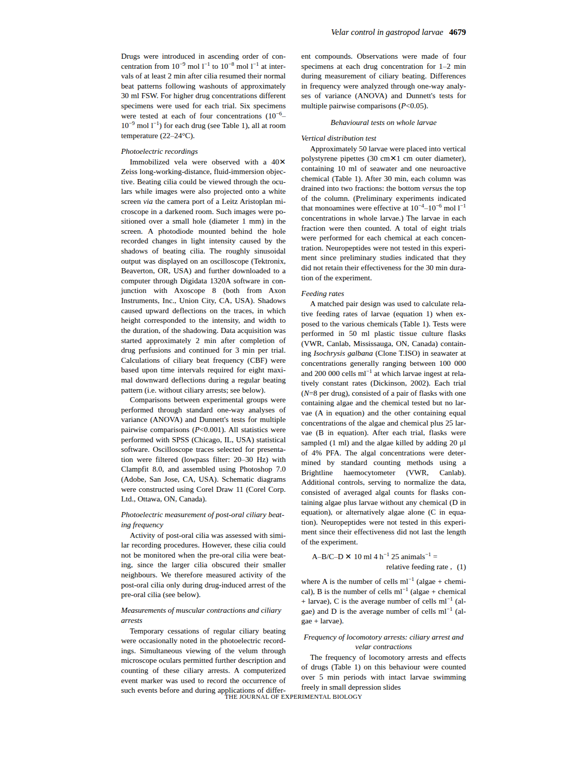Velar control in gastropod larvae 4679
Drugs were introduced in ascending order of concentration from 10−9 mol l−1 to 10−8 mol l−1 at intervals of at least 2 min after cilia resumed their normal beat patterns following washouts of approximately 30 ml FSW. For higher drug concentrations different specimens were used for each trial. Six specimens were tested at each of four concentrations (10−6–10−9 mol l−1) for each drug (see Table 1), all at room temperature (22–24°C).
Photoelectric recordings
Immobilized vela were observed with a 40✕ Zeiss long-working-distance, fluid-immersion objective. Beating cilia could be viewed through the oculars while images were also projected onto a white screen via the camera port of a Leitz Aristoplan microscope in a darkened room. Such images were positioned over a small hole (diameter 1 mm) in the screen. A photodiode mounted behind the hole recorded changes in light intensity caused by the shadows of beating cilia. The roughly sinusoidal output was displayed on an oscilloscope (Tektronix, Beaverton, OR, USA) and further downloaded to a computer through Digidata 1320A software in conjunction with Axoscope 8 (both from Axon Instruments, Inc., Union City, CA, USA). Shadows caused upward deflections on the traces, in which height corresponded to the intensity, and width to the duration, of the shadowing. Data acquisition was started approximately 2 min after completion of drug perfusions and continued for 3 min per trial. Calculations of ciliary beat frequency (CBF) were based upon time intervals required for eight maximal downward deflections during a regular beating pattern (i.e. without ciliary arrests; see below).
Comparisons between experimental groups were performed through standard one-way analyses of variance (ANOVA) and Dunnett's tests for multiple pairwise comparisons (P<0.001). All statistics were performed with SPSS (Chicago, IL, USA) statistical software. Oscilloscope traces selected for presentation were filtered (lowpass filter: 20–30 Hz) with Clampfit 8.0, and assembled using Photoshop 7.0 (Adobe, San Jose, CA, USA). Schematic diagrams were constructed using Corel Draw 11 (Corel Corp. Ltd., Ottawa, ON, Canada).
Photoelectric measurement of post-oral ciliary beating frequency
Activity of post-oral cilia was assessed with similar recording procedures. However, these cilia could not be monitored when the pre-oral cilia were beating, since the larger cilia obscured their smaller neighbours. We therefore measured activity of the post-oral cilia only during drug-induced arrest of the pre-oral cilia (see below).
Measurements of muscular contractions and ciliary arrests
Temporary cessations of regular ciliary beating were occasionally noted in the photoelectric recordings. Simultaneous viewing of the velum through microscope oculars permitted further description and counting of these ciliary arrests. A computerized event marker was used to record the occurrence of such events before and during applications of different compounds. Observations were made of four specimens at each drug concentration for 1–2 min during measurement of ciliary beating. Differences in frequency were analyzed through one-way analyses of variance (ANOVA) and Dunnett's tests for multiple pairwise comparisons (P<0.05).
Behavioural tests on whole larvae
Vertical distribution test
Approximately 50 larvae were placed into vertical polystyrene pipettes (30 cm✕1 cm outer diameter), containing 10 ml of seawater and one neuroactive chemical (Table 1). After 30 min, each column was drained into two fractions: the bottom versus the top of the column. (Preliminary experiments indicated that monoamines were effective at 10−4–10−6 mol l−1 concentrations in whole larvae.) The larvae in each fraction were then counted. A total of eight trials were performed for each chemical at each concentration. Neuropeptides were not tested in this experiment since preliminary studies indicated that they did not retain their effectiveness for the 30 min duration of the experiment.
Feeding rates
A matched pair design was used to calculate relative feeding rates of larvae (equation 1) when exposed to the various chemicals (Table 1). Tests were performed in 50 ml plastic tissue culture flasks (VWR, Canlab, Mississauga, ON, Canada) containing Isochrysis galbana (Clone T.ISO) in seawater at concentrations generally ranging between 100 000 and 200 000 cells ml−1 at which larvae ingest at relatively constant rates (Dickinson, 2002). Each trial (N=8 per drug), consisted of a pair of flasks with one containing algae and the chemical tested but no larvae (A in equation) and the other containing equal concentrations of the algae and chemical plus 25 larvae (B in equation). After each trial, flasks were sampled (1 ml) and the algae killed by adding 20 μl of 4% PFA. The algal concentrations were determined by standard counting methods using a Brightline haemocytometer (VWR, Canlab). Additional controls, serving to normalize the data, consisted of averaged algal counts for flasks containing algae plus larvae without any chemical (D in equation), or alternatively algae alone (C in equation). Neuropeptides were not tested in this experiment since their effectiveness did not last the length of the experiment.
A–B/C–D ✕ 10 ml 4 h−1 25 animals−1 =
relative feeding rate ,(1)
where A is the number of cells ml−1 (algae + chemical), B is the number of cells ml−1 (algae + chemical + larvae), C is the average number of cells ml−1 (algae) and D is the average number of cells ml−1 (algae + larvae).
Frequency of locomotory arrests: ciliary arrest and velar contractions
The frequency of locomotory arrests and effects of drugs (Table 1) on this behaviour were counted over 5 min periods with intact larvae swimming freely in small depression slides
THE JOURNAL OF EXPERIMENTAL BIOLOGY